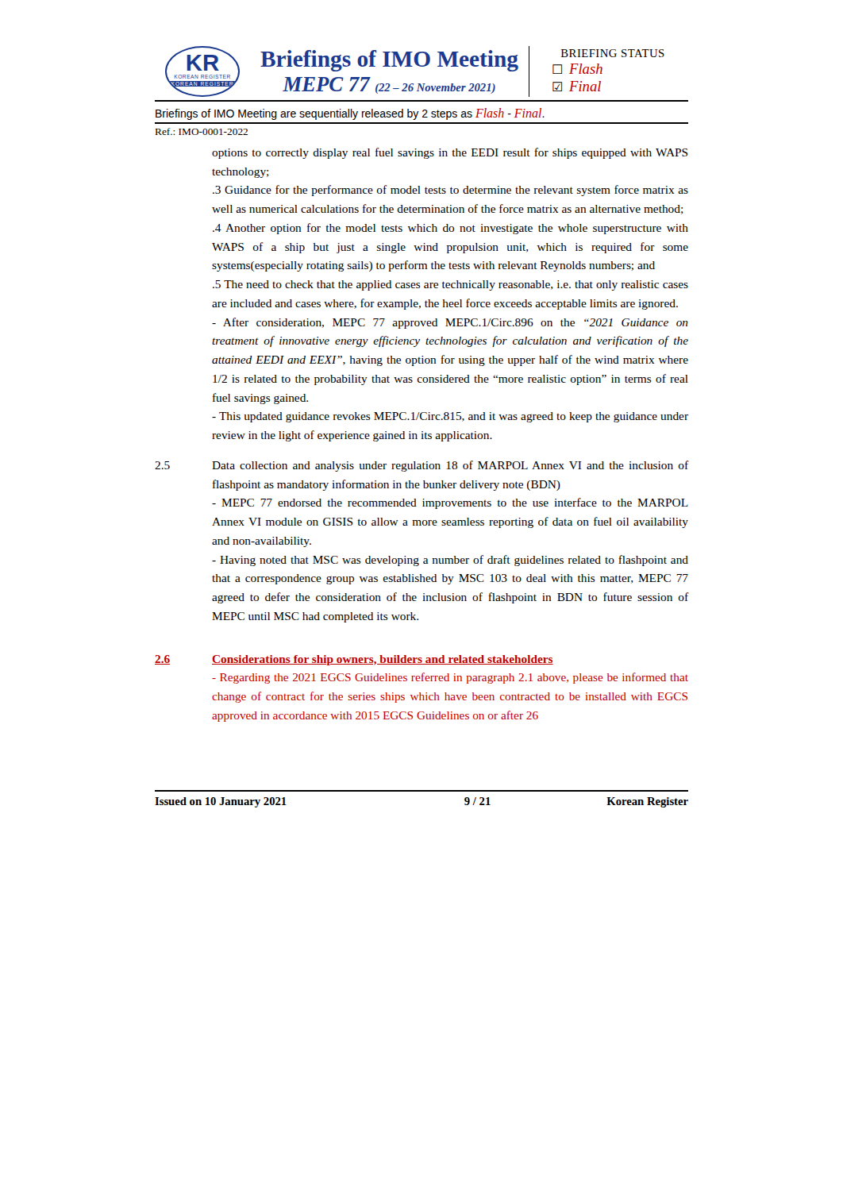KR
KOREAN REGISTER
KOREAN REGISTER
Briefings of IMO Meeting
MEPC 77 (22 – 26 November 2021)
BRIEFING STATUS
☐Flash
☑Final
Briefings of IMO Meeting are sequentially released by 2 steps as Flash - Final.
Ref.: IMO-0001-2022
options to correctly display real fuel savings in the EEDI result for ships equipped with WAPS technology;
.3 Guidance for the performance of model tests to determine the relevant system force matrix as well as numerical calculations for the determination of the force matrix as an alternative method;
.4 Another option for the model tests which do not investigate the whole superstructure with WAPS of a ship but just a single wind propulsion unit, which is required for some systems(especially rotating sails) to perform the tests with relevant Reynolds numbers; and
.5 The need to check that the applied cases are technically reasonable, i.e. that only realistic cases are included and cases where, for example, the heel force exceeds acceptable limits are ignored.
- After consideration, MEPC 77 approved MEPC.1/Circ.896 on the “2021 Guidance on treatment of innovative energy efficiency technologies for calculation and verification of the attained EEDI and EEXI”, having the option for using the upper half of the wind matrix where 1/2 is related to the probability that was considered the “more realistic option” in terms of real fuel savings gained.
- This updated guidance revokes MEPC.1/Circ.815, and it was agreed to keep the guidance under review in the light of experience gained in its application.
2.5
Data collection and analysis under regulation 18 of MARPOL Annex VI and the inclusion of flashpoint as mandatory information in the bunker delivery note (BDN)
- MEPC 77 endorsed the recommended improvements to the use interface to the MARPOL Annex VI module on GISIS to allow a more seamless reporting of data on fuel oil availability and non-availability.
- Having noted that MSC was developing a number of draft guidelines related to flashpoint and that a correspondence group was established by MSC 103 to deal with this matter, MEPC 77 agreed to defer the consideration of the inclusion of flashpoint in BDN to future session of MEPC until MSC had completed its work.
2.6
Considerations for ship owners, builders and related stakeholders
- Regarding the 2021 EGCS Guidelines referred in paragraph 2.1 above, please be informed that change of contract for the series ships which have been contracted to be installed with EGCS approved in accordance with 2015 EGCS Guidelines on or after 26
| Issued on 10 January 2021 | 9 / 21 | Korean Register |